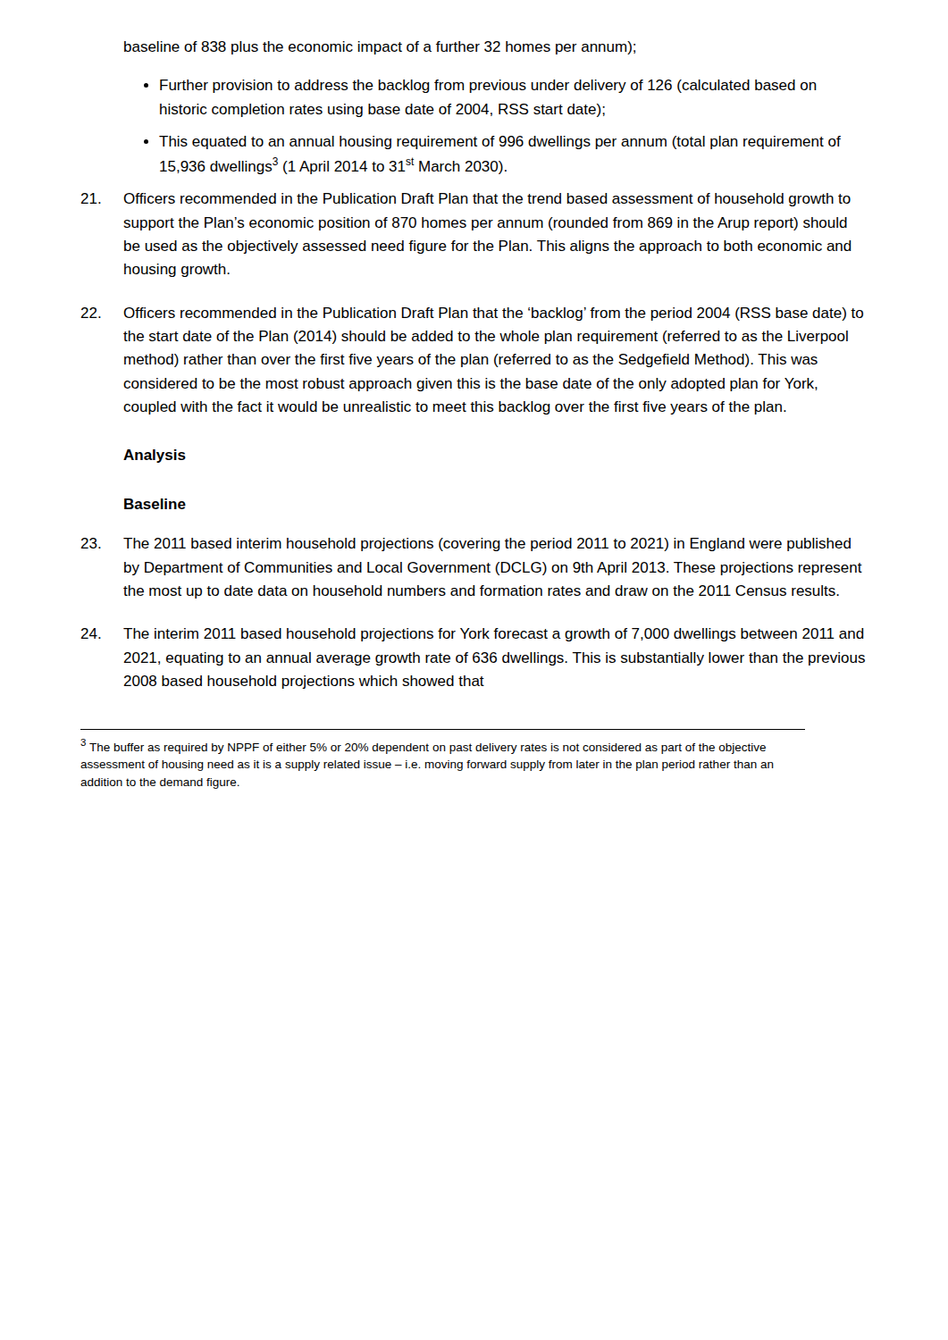baseline of 838 plus the economic impact of a further 32 homes per annum);
Further provision to address the backlog from previous under delivery of 126 (calculated based on historic completion rates using base date of 2004, RSS start date);
This equated to an annual housing requirement of 996 dwellings per annum (total plan requirement of 15,936 dwellings3 (1 April 2014 to 31st March 2030).
21.
Officers recommended in the Publication Draft Plan that the trend based assessment of household growth to support the Plan’s economic position of 870 homes per annum (rounded from 869 in the Arup report) should be used as the objectively assessed need figure for the Plan. This aligns the approach to both economic and housing growth.
22.
Officers recommended in the Publication Draft Plan that the ‘backlog’ from the period 2004 (RSS base date) to the start date of the Plan (2014) should be added to the whole plan requirement (referred to as the Liverpool method) rather than over the first five years of the plan (referred to as the Sedgefield Method). This was considered to be the most robust approach given this is the base date of the only adopted plan for York, coupled with the fact it would be unrealistic to meet this backlog over the first five years of the plan.
Analysis
Baseline
23.
The 2011 based interim household projections (covering the period 2011 to 2021) in England were published by Department of Communities and Local Government (DCLG) on 9th April 2013. These projections represent the most up to date data on household numbers and formation rates and draw on the 2011 Census results.
24.
The interim 2011 based household projections for York forecast a growth of 7,000 dwellings between 2011 and 2021, equating to an annual average growth rate of 636 dwellings. This is substantially lower than the previous 2008 based household projections which showed that
3 The buffer as required by NPPF of either 5% or 20% dependent on past delivery rates is not considered as part of the objective assessment of housing need as it is a supply related issue – i.e. moving forward supply from later in the plan period rather than an addition to the demand figure.